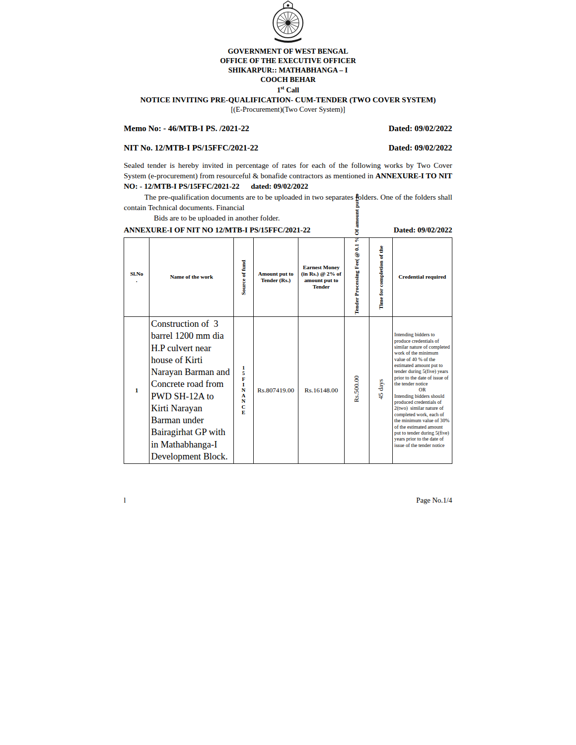GOVERNMENT OF WEST BENGAL
OFFICE OF THE EXECUTIVE OFFICER
SHIKARPUR:: MATHABHANGA – I
COOCH BEHAR
1st Call
NOTICE INVITING PRE-QUALIFICATION- CUM-TENDER (TWO COVER SYSTEM)
[(E-Procurement)(Two Cover System)]
Memo No: - 46/MTB-I PS. /2021-22
Dated: 09/02/2022
NIT No. 12/MTB-I PS/15FFC/2021-22
Dated: 09/02/2022
Sealed tender is hereby invited in percentage of rates for each of the following works by Two Cover System (e-procurement) from resourceful & bonafide contractors as mentioned in ANNEXURE-I TO NIT NO: - 12/MTB-I PS/15FFC/2021-22 dated: 09/02/2022
The pre-qualification documents are to be uploaded in two separates folders. One of the folders shall contain Technical documents. Financial
Bids are to be uploaded in another folder.
ANNEXURE-I OF NIT NO 12/MTB-I PS/15FFC/2021-22
Dated: 09/02/2022
| Sl.No . | Name of the work | Source of fund | Amount put to Tender (Rs.) | Earnest Money (in Rs.) @ 2% of amount put to Tender | Tender Processing Fee( @ 0.1 % Of amount put to | Time for completion of the | Credential required |
| --- | --- | --- | --- | --- | --- | --- | --- |
| 1 | Construction of 3 barrel 1200 mm dia H.P culvert near house of Kirti Narayan Barman and Concrete road from PWD SH-12A to Kirti Narayan Barman under Bairagirhat GP with in Mathabhanga-I Development Block. | 1 5 F I N A N C E | Rs.807419.00 | Rs.16148.00 | Rs.500.00 | 45 days | Intending bidders to produce credentials of similar nature of completed work of the minimum value of 40 % of the estimated amount put to tender during 5(five) years prior to the date of issue of the tender notice OR Intending bidders should produced credentials of 2(two) similar nature of completed work, each of the minimum value of 30% of the estimated amount put to tender during 5(five) years prior to the date of issue of the tender notice |
l
Page No.1/4